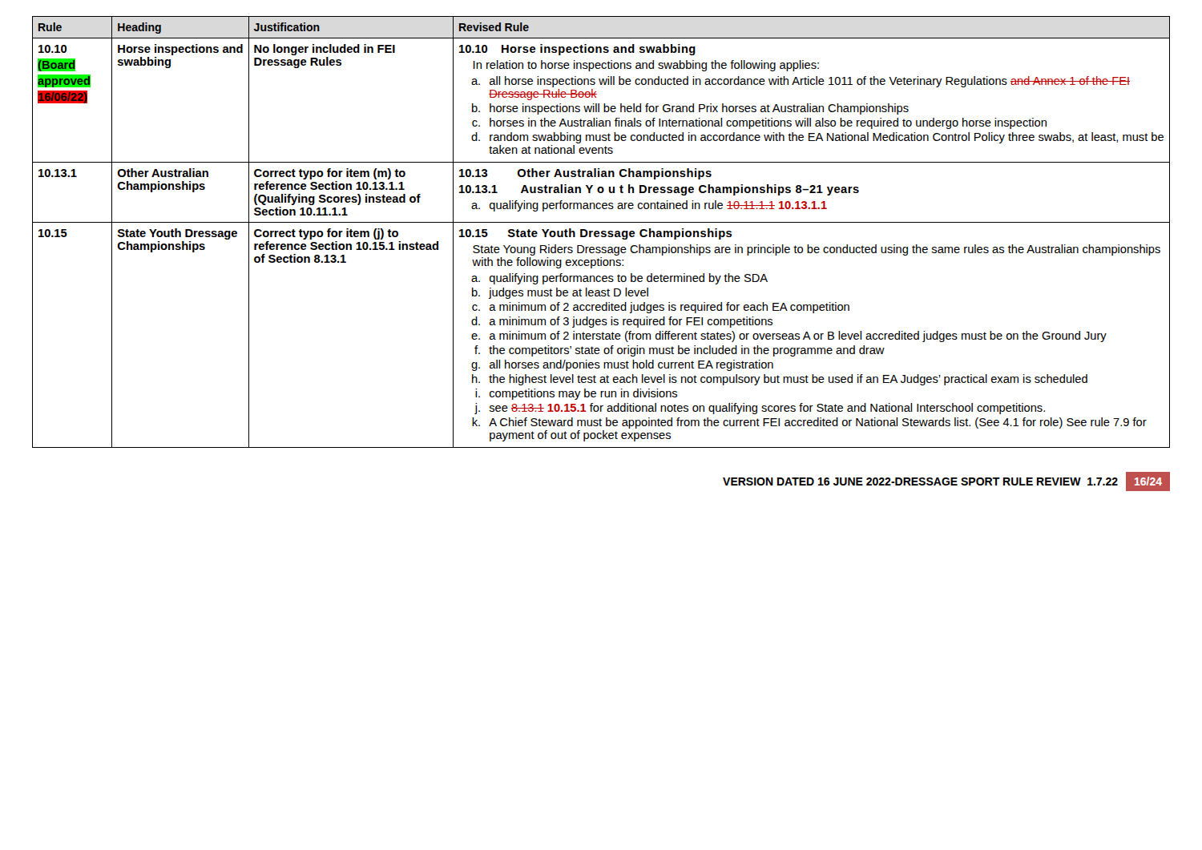| Rule | Heading | Justification | Revised Rule |
| --- | --- | --- | --- |
| 10.10 (Board approved 16/06/22) | Horse inspections and swabbing | No longer included in FEI Dressage Rules | 10.10 Horse inspections and swabbing In relation to horse inspections and swabbing the following applies: all horse inspections will be conducted in accordance with Article 1011 of the Veterinary Regulations and Annex 1 of the FEI Dressage Rule Book horse inspections will be held for Grand Prix horses at Australian Championships horses in the Australian finals of International competitions will also be required to undergo horse inspection random swabbing must be conducted in accordance with the EA National Medication Control Policy three swabs, at least, must be taken at national events |
| 10.13.1 | Other Australian Championships | Correct typo for item (m) to reference Section 10.13.1.1 (Qualifying Scores) instead of Section 10.11.1.1 | 10.13 Other Australian Championships 10.13.1 Australian Y o u t h Dressage Championships 8–21 years qualifying performances are contained in rule 10.11.1.1 10.13.1.1 |
| 10.15 | State Youth Dressage Championships | Correct typo for item (j) to reference Section 10.15.1 instead of Section 8.13.1 | 10.15 State Youth Dressage Championships State Young Riders Dressage Championships are in principle to be conducted using the same rules as the Australian championships with the following exceptions: qualifying performances to be determined by the SDA judges must be at least D level a minimum of 2 accredited judges is required for each EA competition a minimum of 3 judges is required for FEI competitions a minimum of 2 interstate (from different states) or overseas A or B level accredited judges must be on the Ground Jury the competitors’ state of origin must be included in the programme and draw all horses and/ponies must hold current EA registration the highest level test at each level is not compulsory but must be used if an EA Judges’ practical exam is scheduled competitions may be run in divisions see 8.13.1 10.15.1 for additional notes on qualifying scores for State and National Interschool competitions. A Chief Steward must be appointed from the current FEI accredited or National Stewards list. (See 4.1 for role) See rule 7.9 for payment of out of pocket expenses |
VERSION DATED 16 JUNE 2022-DRESSAGE SPORT RULE REVIEW 1.7.22 16/24